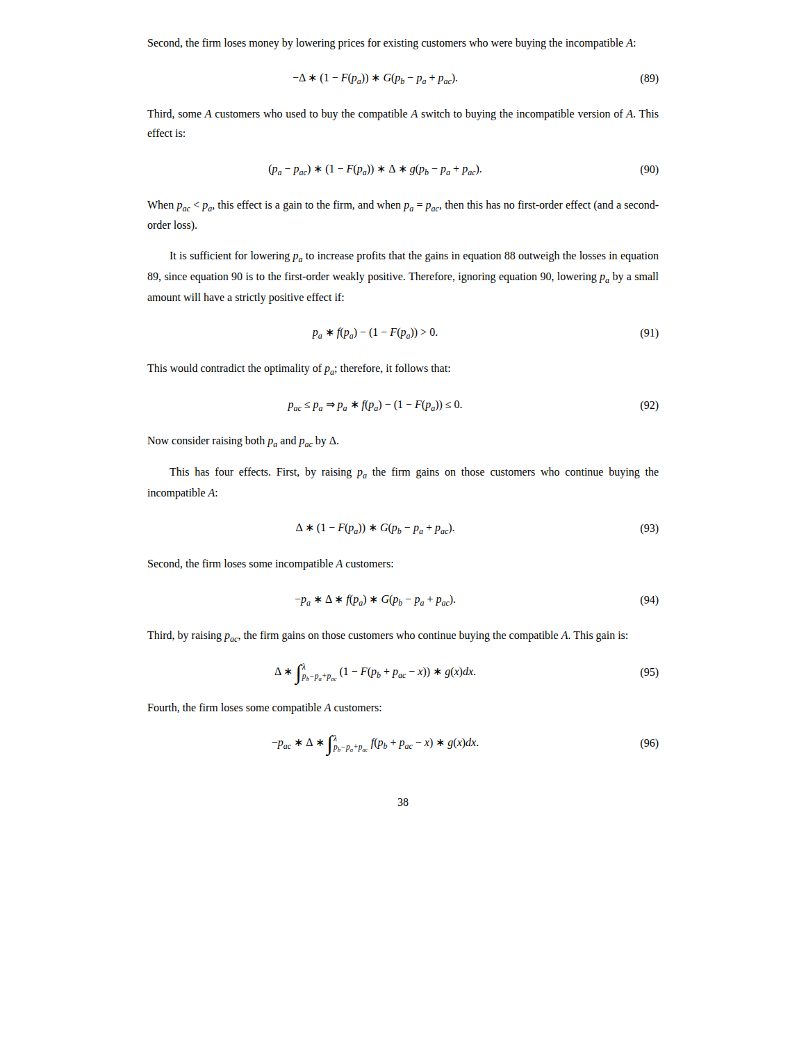Second, the firm loses money by lowering prices for existing customers who were buying the incompatible A:
−Δ ∗ (1 − F(pa)) ∗ G(pb − pa + pac).
(89)
Third, some A customers who used to buy the compatible A switch to buying the incompatible version of A. This effect is:
(pa − pac) ∗ (1 − F(pa)) ∗ Δ ∗ g(pb − pa + pac).
(90)
When pac < pa, this effect is a gain to the firm, and when pa = pac, then this has no first-order effect (and a second-order loss).
It is sufficient for lowering pa to increase profits that the gains in equation 88 outweigh the losses in equation 89, since equation 90 is to the first-order weakly positive. Therefore, ignoring equation 90, lowering pa by a small amount will have a strictly positive effect if:
pa ∗ f(pa) − (1 − F(pa)) > 0.
(91)
This would contradict the optimality of pa; therefore, it follows that:
pac ≤ pa ⇒ pa ∗ f(pa) − (1 − F(pa)) ≤ 0.
(92)
Now consider raising both pa and pac by Δ.
This has four effects. First, by raising pa the firm gains on those customers who continue buying the incompatible A:
Δ ∗ (1 − F(pa)) ∗ G(pb − pa + pac).
(93)
Second, the firm loses some incompatible A customers:
−pa ∗ Δ ∗ f(pa) ∗ G(pb − pa + pac).
(94)
Third, by raising pac, the firm gains on those customers who continue buying the compatible A. This gain is:
Δ ∗ ∫λ
pb−pa+pac (1 − F(pb + pac − x)) ∗ g(x)dx.
(95)
Fourth, the firm loses some compatible A customers:
−pac ∗ Δ ∗ ∫λ
pb−pa+pac f(pb + pac − x) ∗ g(x)dx.
(96)
38